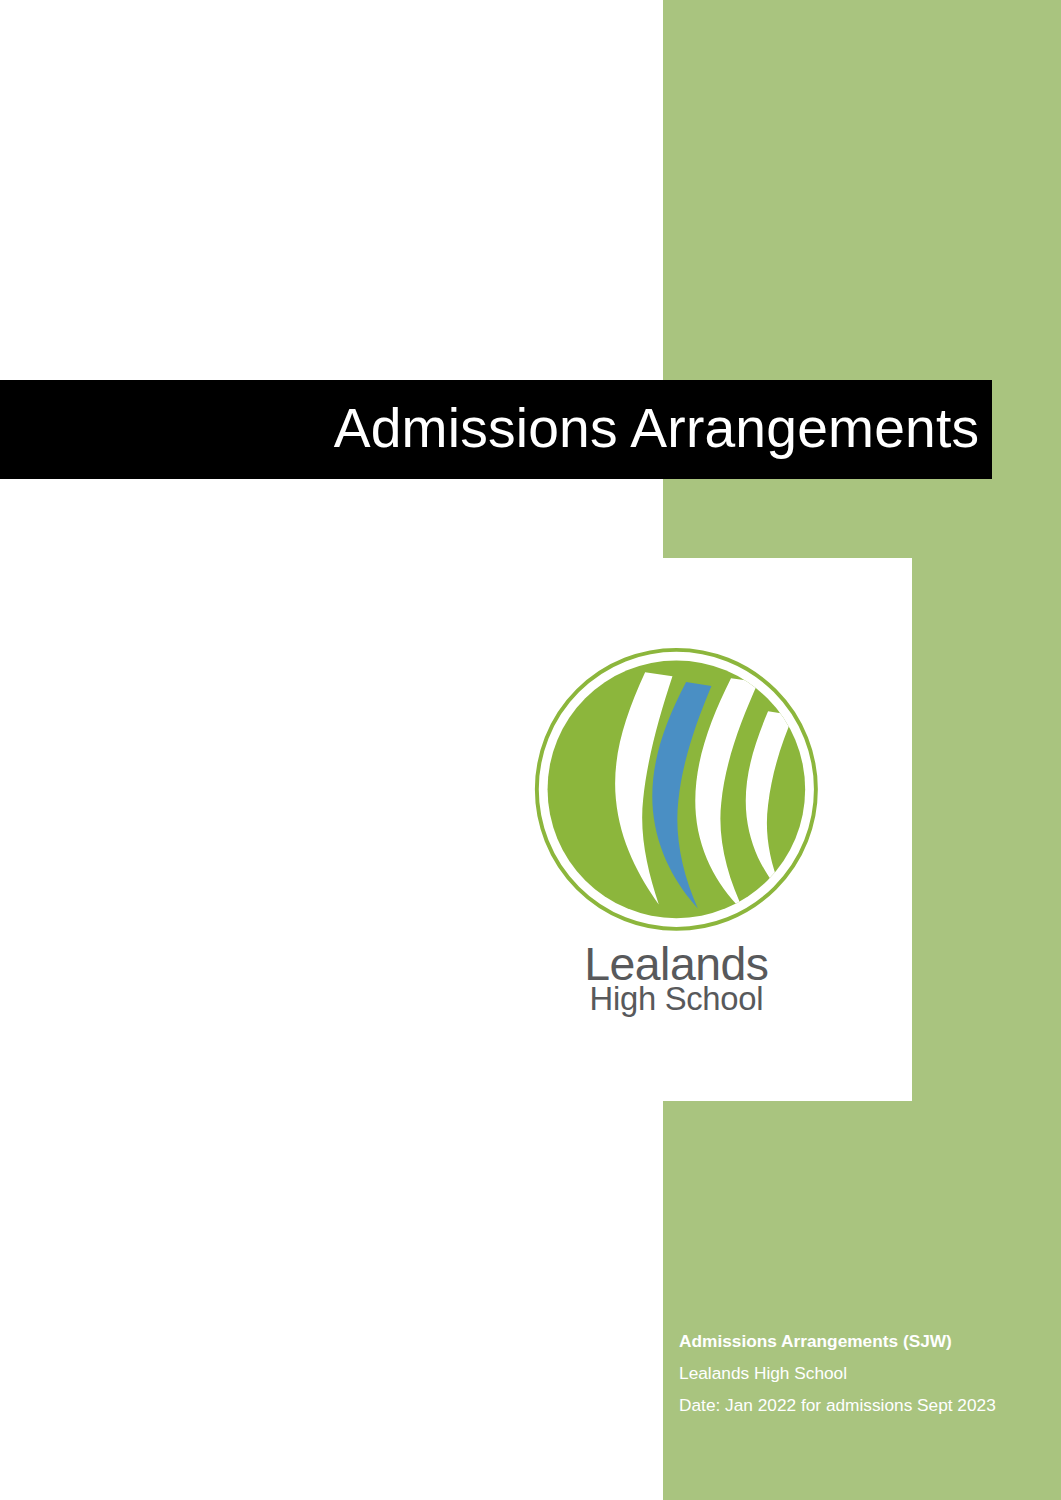Admissions Arrangements
Lealands High School
Admissions Arrangements (SJW)
Lealands High School
Date: Jan 2022 for admissions Sept 2023